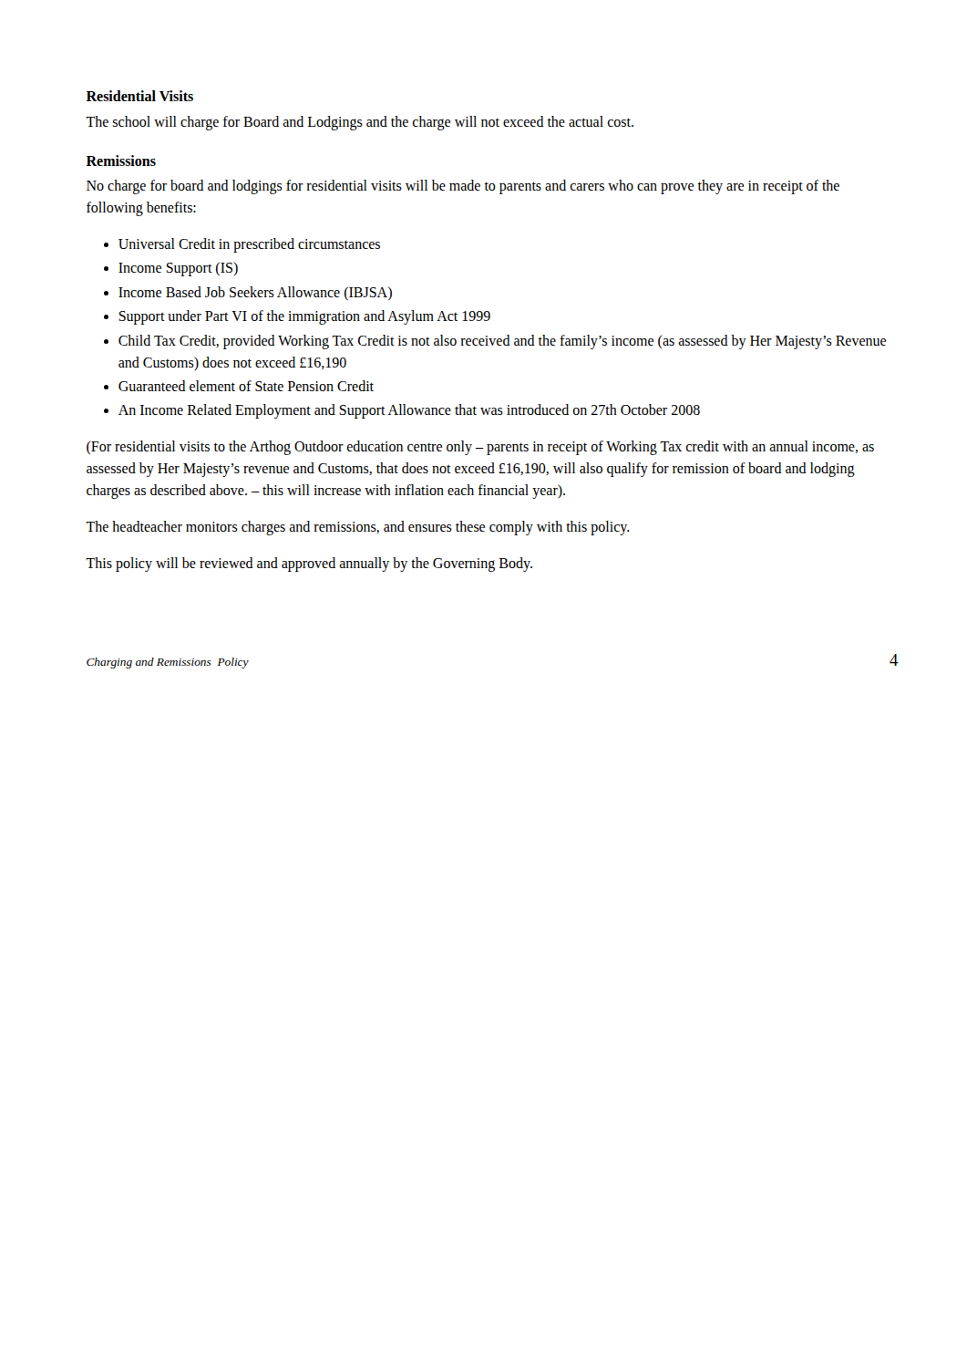Residential Visits
The school will charge for Board and Lodgings and the charge will not exceed the actual cost.
Remissions
No charge for board and lodgings for residential visits will be made to parents and carers who can prove they are in receipt of the following benefits:
Universal Credit in prescribed circumstances
Income Support (IS)
Income Based Job Seekers Allowance (IBJSA)
Support under Part VI of the immigration and Asylum Act 1999
Child Tax Credit, provided Working Tax Credit is not also received and the family’s income (as assessed by Her Majesty’s Revenue and Customs) does not exceed £16,190
Guaranteed element of State Pension Credit
An Income Related Employment and Support Allowance that was introduced on 27th October 2008
(For residential visits to the Arthog Outdoor education centre only – parents in receipt of Working Tax credit with an annual income, as assessed by Her Majesty’s revenue and Customs, that does not exceed £16,190, will also qualify for remission of board and lodging charges as described above. – this will increase with inflation each financial year).
The headteacher monitors charges and remissions, and ensures these comply with this policy.
This policy will be reviewed and approved annually by the Governing Body.
Charging and Remissions Policy 4